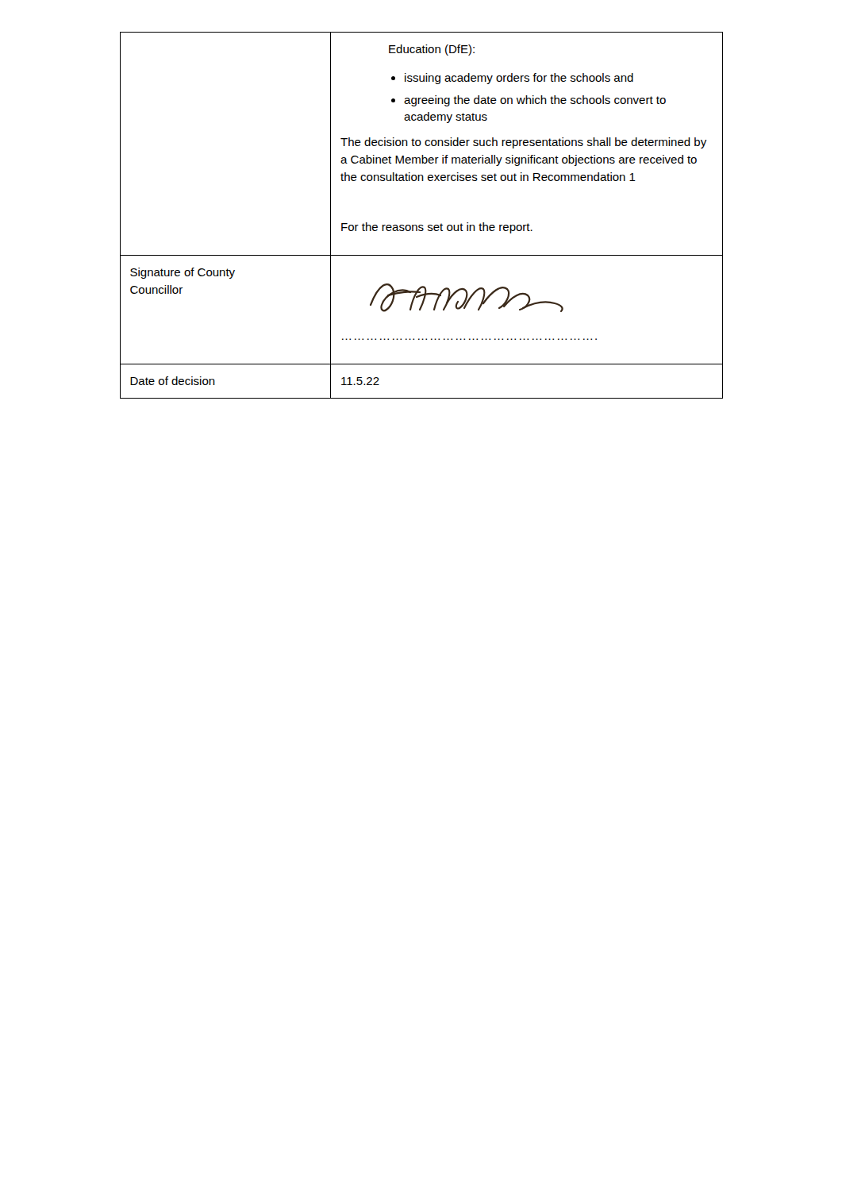| | Education (DfE): issuing academy orders for the schools and agreeing the date on which the schools convert to academy status The decision to consider such representations shall be determined by a Cabinet Member if materially significant objections are received to the consultation exercises set out in Recommendation 1 For the reasons set out in the report. |
| Signature of County Councillor | ……………………………………………………. |
| Date of decision | 11.5.22 |